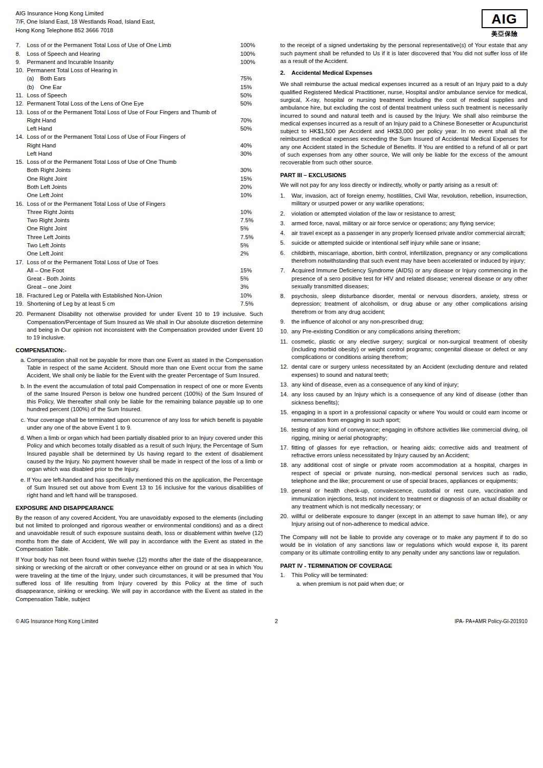AIG Insurance Hong Kong Limited
7/F, One Island East, 18 Westlands Road, Island East,
Hong Kong Telephone 852 3666 7018
AIG
美亞保險
| 7. | Loss of or the Permanent Total Loss of Use of One Limb | 100% |
| 8. | Loss of Speech and Hearing | 100% |
| 9. | Permanent and Incurable Insanity | 100% |
| 10. | Permanent Total Loss of Hearing in | |
| | (a) Both Ears | 75% |
| | (b) One Ear | 15% |
| 11. | Loss of Speech | 50% |
| 12. | Permanent Total Loss of the Lens of One Eye | 50% |
| 13. | Loss of or the Permanent Total Loss of Use of Four Fingers and Thumb of |
| | Right Hand | 70% |
| | Left Hand | 50% |
| 14. | Loss of or the Permanent Total Loss of Use of Four Fingers of |
| | Right Hand | 40% |
| | Left Hand | 30% |
| 15. | Loss of or the Permanent Total Loss of Use of One Thumb |
| | Both Right Joints | 30% |
| | One Right Joint | 15% |
| | Both Left Joints | 20% |
| | One Left Joint | 10% |
| 16. | Loss of or the Permanent Total Loss of Use of Fingers |
| | Three Right Joints | 10% |
| | Two Right Joints | 7.5% |
| | One Right Joint | 5% |
| | Three Left Joints | 7.5% |
| | Two Left Joints | 5% |
| | One Left Joint | 2% |
| 17. | Loss of or the Permanent Total Loss of Use of Toes |
| | All – One Foot | 15% |
| | Great - Both Joints | 5% |
| | Great – one Joint | 3% |
| 18. | Fractured Leg or Patella with Established Non-Union | 10% |
| 19. | Shortening of Leg by at least 5 cm | 7.5% |
20.
Permanent Disability not otherwise provided for under Event 10 to 19 inclusive. Such Compensation/Percentage of Sum Insured as We shall in Our absolute discretion determine and being in Our opinion not inconsistent with the Compensation provided under Event 10 to 19 inclusive.
COMPENSATION:-
Compensation shall not be payable for more than one Event as stated in the Compensation Table in respect of the same Accident. Should more than one Event occur from the same Accident, We shall only be liable for the Event with the greater Percentage of Sum Insured.
In the event the accumulation of total paid Compensation in respect of one or more Events of the same Insured Person is below one hundred percent (100%) of the Sum Insured of this Policy, We thereafter shall only be liable for the remaining balance payable up to one hundred percent (100%) of the Sum Insured.
Your coverage shall be terminated upon occurrence of any loss for which benefit is payable under any one of the above Event 1 to 9.
When a limb or organ which had been partially disabled prior to an Injury covered under this Policy and which becomes totally disabled as a result of such Injury, the Percentage of Sum Insured payable shall be determined by Us having regard to the extent of disablement caused by the Injury. No payment however shall be made in respect of the loss of a limb or organ which was disabled prior to the Injury.
If You are left-handed and has specifically mentioned this on the application, the Percentage of Sum Insured set out above from Event 13 to 16 inclusive for the various disabilities of right hand and left hand will be transposed.
EXPOSURE AND DISAPPEARANCE
By the reason of any covered Accident, You are unavoidably exposed to the elements (including but not limited to prolonged and rigorous weather or environmental conditions) and as a direct and unavoidable result of such exposure sustains death, loss or disablement within twelve (12) months from the date of Accident, We will pay in accordance with the Event as stated in the Compensation Table.
If Your body has not been found within twelve (12) months after the date of the disappearance, sinking or wrecking of the aircraft or other conveyance either on ground or at sea in which You were traveling at the time of the Injury, under such circumstances, it will be presumed that You suffered loss of life resulting from Injury covered by this Policy at the time of such disappearance, sinking or wrecking. We will pay in accordance with the Event as stated in the Compensation Table, subject
to the receipt of a signed undertaking by the personal representative(s) of Your estate that any such payment shall be refunded to Us if it is later discovered that You did not suffer loss of life as a result of the Accident.
| 2. | Accidental Medical Expenses |
We shall reimburse the actual medical expenses incurred as a result of an Injury paid to a duly qualified Registered Medical Practitioner, nurse, Hospital and/or ambulance service for medical, surgical, X-ray, hospital or nursing treatment including the cost of medical supplies and ambulance hire, but excluding the cost of dental treatment unless such treatment is necessarily incurred to sound and natural teeth and is caused by the Injury. We shall also reimburse the medical expenses incurred as a result of an Injury paid to a Chinese Bonesetter or Acupuncturist subject to HK$1,500 per Accident and HK$3,000 per policy year. In no event shall all the reimbursed medical expenses exceeding the Sum Insured of Accidental Medical Expenses for any one Accident stated in the Schedule of Benefits. If You are entitled to a refund of all or part of such expenses from any other source, We will only be liable for the excess of the amount recoverable from such other source.
PART III – EXCLUSIONS
We will not pay for any loss directly or indirectly, wholly or partly arising as a result of:
1. War, invasion, act of foreign enemy, hostilities, Civil War, revolution, rebellion, insurrection, military or usurped power or any warlike operations;
2. violation or attempted violation of the law or resistance to arrest;
3. armed force, naval, military or air force service or operations; any flying service;
4. air travel except as a passenger in any properly licensed private and/or commercial aircraft;
5. suicide or attempted suicide or intentional self injury while sane or insane;
6. childbirth, miscarriage, abortion, birth control, infertilization, pregnancy or any complications therefrom notwithstanding that such event may have been accelerated or induced by injury;
7. Acquired Immune Deficiency Syndrome (AIDS) or any disease or Injury commencing in the presence of a sero positive test for HIV and related disease; venereal disease or any other sexually transmitted diseases;
8. psychosis, sleep disturbance disorder, mental or nervous disorders, anxiety, stress or depression; treatment of alcoholism, or drug abuse or any other complications arising therefrom or from any drug accident;
9. the influence of alcohol or any non-prescribed drug;
10. any Pre-existing Condition or any complications arising therefrom;
11. cosmetic, plastic or any elective surgery; surgical or non-surgical treatment of obesity (including morbid obesity) or weight control programs; congenital disease or defect or any complications or conditions arising therefrom;
12. dental care or surgery unless necessitated by an Accident (excluding denture and related expenses) to sound and natural teeth;
13. any kind of disease, even as a consequence of any kind of injury;
14. any loss caused by an Injury which is a consequence of any kind of disease (other than sickness benefits);
15. engaging in a sport in a professional capacity or where You would or could earn income or remuneration from engaging in such sport;
16. testing of any kind of conveyance; engaging in offshore activities like commercial diving, oil rigging, mining or aerial photography;
17. fitting of glasses for eye refraction, or hearing aids; corrective aids and treatment of refractive errors unless necessitated by Injury caused by an Accident;
18. any additional cost of single or private room accommodation at a hospital, charges in respect of special or private nursing, non-medical personal services such as radio, telephone and the like; procurement or use of special braces, appliances or equipments;
19. general or health check-up, convalescence, custodial or rest cure, vaccination and immunization injections, tests not incident to treatment or diagnosis of an actual disability or any treatment which is not medically necessary; or
20. willful or deliberate exposure to danger (except in an attempt to save human life), or any Injury arising out of non-adherence to medical advice.
The Company will not be liable to provide any coverage or to make any payment if to do so would be in violation of any sanctions law or regulations which would expose it, its parent company or its ultimate controlling entity to any penalty under any sanctions law or regulation.
PART IV - TERMINATION OF COVERAGE
1. This Policy will be terminated:
when premium is not paid when due; or
© AIG Insurance Hong Kong Limited
2
IPA- PA+AMR Policy-GI-201910